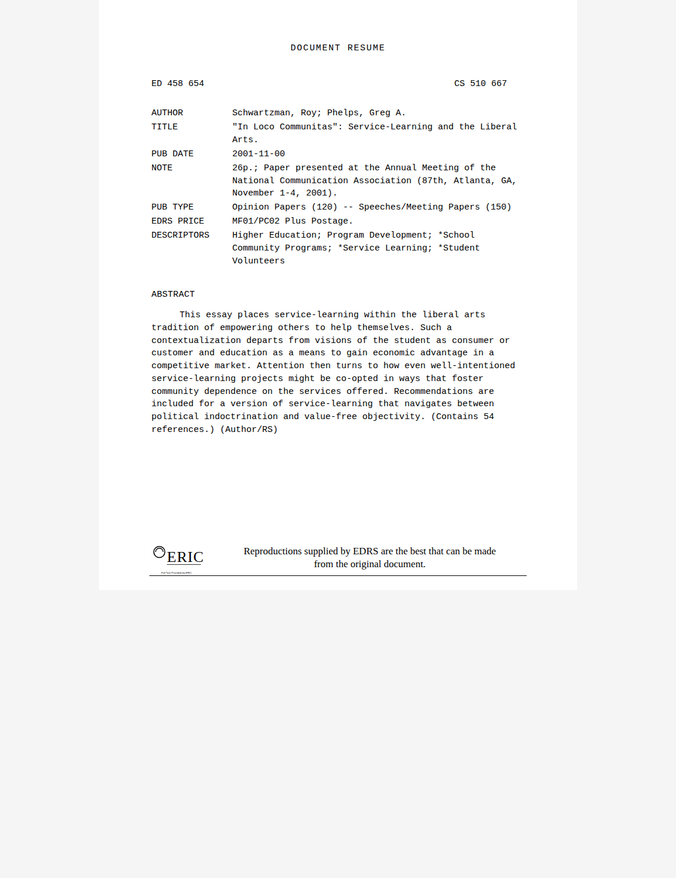DOCUMENT RESUME
ED 458 654 CS 510 667
| AUTHOR | Schwartzman, Roy; Phelps, Greg A. |
| TITLE | "In Loco Communitas": Service-Learning and the Liberal Arts. |
| PUB DATE | 2001-11-00 |
| NOTE | 26p.; Paper presented at the Annual Meeting of the National Communication Association (87th, Atlanta, GA, November 1-4, 2001). |
| PUB TYPE | Opinion Papers (120) -- Speeches/Meeting Papers (150) |
| EDRS PRICE | MF01/PC02 Plus Postage. |
| DESCRIPTORS | Higher Education; Program Development; *School Community Programs; *Service Learning; *Student Volunteers |
ABSTRACT
This essay places service-learning within the liberal arts tradition of empowering others to help themselves. Such a contextualization departs from visions of the student as consumer or customer and education as a means to gain economic advantage in a competitive market. Attention then turns to how even well-intentioned service-learning projects might be co-opted in ways that foster community dependence on the services offered. Recommendations are included for a version of service-learning that navigates between political indoctrination and value-free objectivity. (Contains 54 references.) (Author/RS)
ERIC
Full Text Provided by ERIC
Reproductions supplied by EDRS are the best that can be made from the original document.